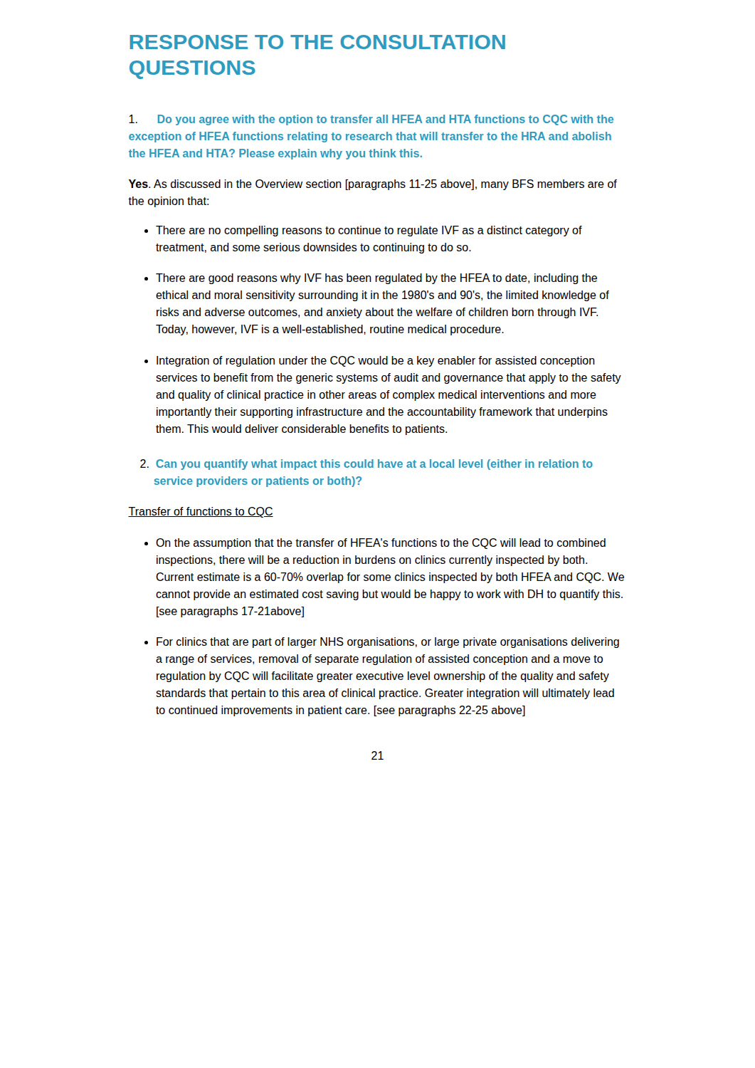RESPONSE TO THE CONSULTATION QUESTIONS
1. Do you agree with the option to transfer all HFEA and HTA functions to CQC with the exception of HFEA functions relating to research that will transfer to the HRA and abolish the HFEA and HTA? Please explain why you think this.
Yes. As discussed in the Overview section [paragraphs 11-25 above], many BFS members are of the opinion that:
There are no compelling reasons to continue to regulate IVF as a distinct category of treatment, and some serious downsides to continuing to do so.
There are good reasons why IVF has been regulated by the HFEA to date, including the ethical and moral sensitivity surrounding it in the 1980's and 90's, the limited knowledge of risks and adverse outcomes, and anxiety about the welfare of children born through IVF. Today, however, IVF is a well-established, routine medical procedure.
Integration of regulation under the CQC would be a key enabler for assisted conception services to benefit from the generic systems of audit and governance that apply to the safety and quality of clinical practice in other areas of complex medical interventions and more importantly their supporting infrastructure and the accountability framework that underpins them. This would deliver considerable benefits to patients.
2. Can you quantify what impact this could have at a local level (either in relation to service providers or patients or both)?
Transfer of functions to CQC
On the assumption that the transfer of HFEA's functions to the CQC will lead to combined inspections, there will be a reduction in burdens on clinics currently inspected by both. Current estimate is a 60-70% overlap for some clinics inspected by both HFEA and CQC. We cannot provide an estimated cost saving but would be happy to work with DH to quantify this. [see paragraphs 17-21above]
For clinics that are part of larger NHS organisations, or large private organisations delivering a range of services, removal of separate regulation of assisted conception and a move to regulation by CQC will facilitate greater executive level ownership of the quality and safety standards that pertain to this area of clinical practice. Greater integration will ultimately lead to continued improvements in patient care. [see paragraphs 22-25 above]
21